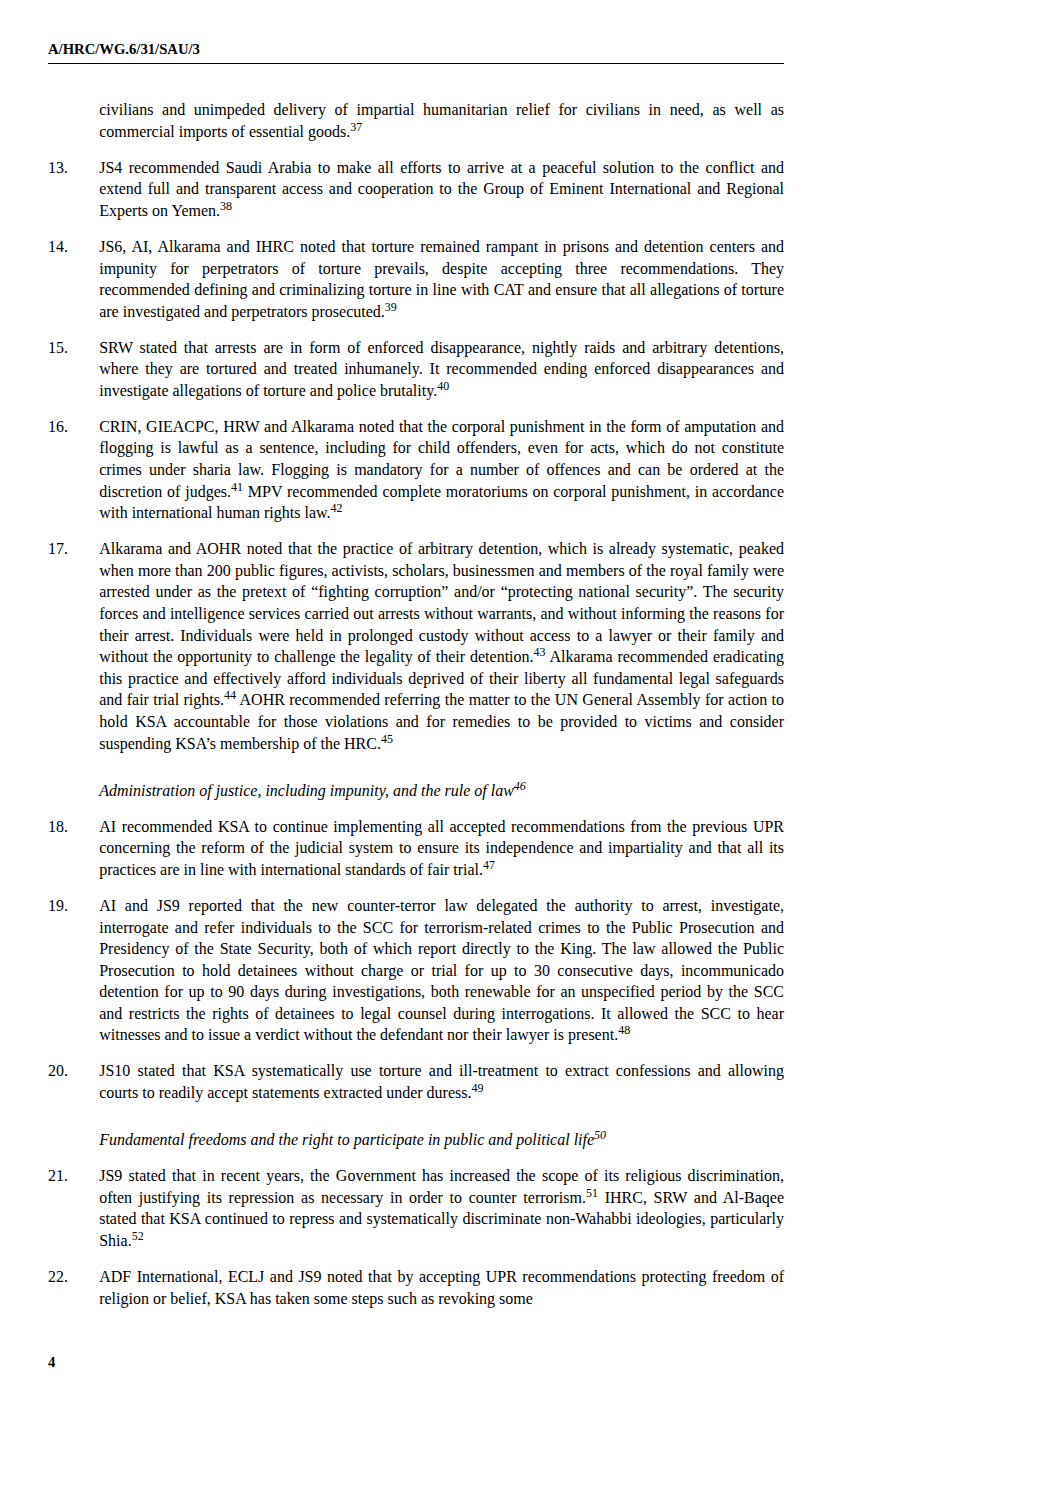A/HRC/WG.6/31/SAU/3
civilians and unimpeded delivery of impartial humanitarian relief for civilians in need, as well as commercial imports of essential goods.37
13. JS4 recommended Saudi Arabia to make all efforts to arrive at a peaceful solution to the conflict and extend full and transparent access and cooperation to the Group of Eminent International and Regional Experts on Yemen.38
14. JS6, AI, Alkarama and IHRC noted that torture remained rampant in prisons and detention centers and impunity for perpetrators of torture prevails, despite accepting three recommendations. They recommended defining and criminalizing torture in line with CAT and ensure that all allegations of torture are investigated and perpetrators prosecuted.39
15. SRW stated that arrests are in form of enforced disappearance, nightly raids and arbitrary detentions, where they are tortured and treated inhumanely. It recommended ending enforced disappearances and investigate allegations of torture and police brutality.40
16. CRIN, GIEACPC, HRW and Alkarama noted that the corporal punishment in the form of amputation and flogging is lawful as a sentence, including for child offenders, even for acts, which do not constitute crimes under sharia law. Flogging is mandatory for a number of offences and can be ordered at the discretion of judges.41 MPV recommended complete moratoriums on corporal punishment, in accordance with international human rights law.42
17. Alkarama and AOHR noted that the practice of arbitrary detention, which is already systematic, peaked when more than 200 public figures, activists, scholars, businessmen and members of the royal family were arrested under as the pretext of “fighting corruption” and/or “protecting national security”. The security forces and intelligence services carried out arrests without warrants, and without informing the reasons for their arrest. Individuals were held in prolonged custody without access to a lawyer or their family and without the opportunity to challenge the legality of their detention.43 Alkarama recommended eradicating this practice and effectively afford individuals deprived of their liberty all fundamental legal safeguards and fair trial rights.44 AOHR recommended referring the matter to the UN General Assembly for action to hold KSA accountable for those violations and for remedies to be provided to victims and consider suspending KSA’s membership of the HRC.45
Administration of justice, including impunity, and the rule of law46
18. AI recommended KSA to continue implementing all accepted recommendations from the previous UPR concerning the reform of the judicial system to ensure its independence and impartiality and that all its practices are in line with international standards of fair trial.47
19. AI and JS9 reported that the new counter-terror law delegated the authority to arrest, investigate, interrogate and refer individuals to the SCC for terrorism-related crimes to the Public Prosecution and Presidency of the State Security, both of which report directly to the King. The law allowed the Public Prosecution to hold detainees without charge or trial for up to 30 consecutive days, incommunicado detention for up to 90 days during investigations, both renewable for an unspecified period by the SCC and restricts the rights of detainees to legal counsel during interrogations. It allowed the SCC to hear witnesses and to issue a verdict without the defendant nor their lawyer is present.48
20. JS10 stated that KSA systematically use torture and ill-treatment to extract confessions and allowing courts to readily accept statements extracted under duress.49
Fundamental freedoms and the right to participate in public and political life50
21. JS9 stated that in recent years, the Government has increased the scope of its religious discrimination, often justifying its repression as necessary in order to counter terrorism.51 IHRC, SRW and Al-Baqee stated that KSA continued to repress and systematically discriminate non-Wahabbi ideologies, particularly Shia.52
22. ADF International, ECLJ and JS9 noted that by accepting UPR recommendations protecting freedom of religion or belief, KSA has taken some steps such as revoking some
4